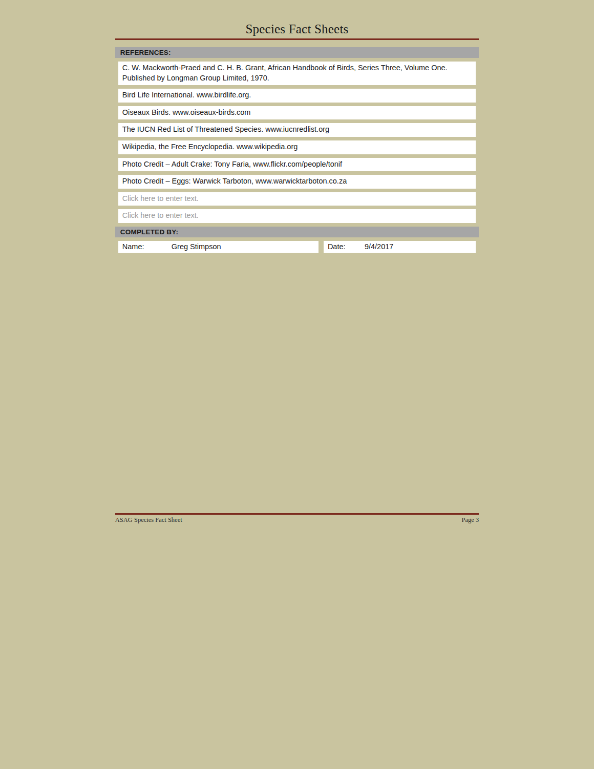Species Fact Sheets
REFERENCES:
C. W. Mackworth-Praed and C. H. B. Grant, African Handbook of Birds, Series Three, Volume One. Published by Longman Group Limited, 1970.
Bird Life International. www.birdlife.org.
Oiseaux Birds. www.oiseaux-birds.com
The IUCN Red List of Threatened Species. www.iucnredlist.org
Wikipedia, the Free Encyclopedia. www.wikipedia.org
Photo Credit – Adult Crake: Tony Faria, www.flickr.com/people/tonif
Photo Credit – Eggs: Warwick Tarboton, www.warwicktarboton.co.za
Click here to enter text.
Click here to enter text.
COMPLETED BY:
Name: Greg Stimpson
Date: 9/4/2017
ASAG Species Fact Sheet Page 3